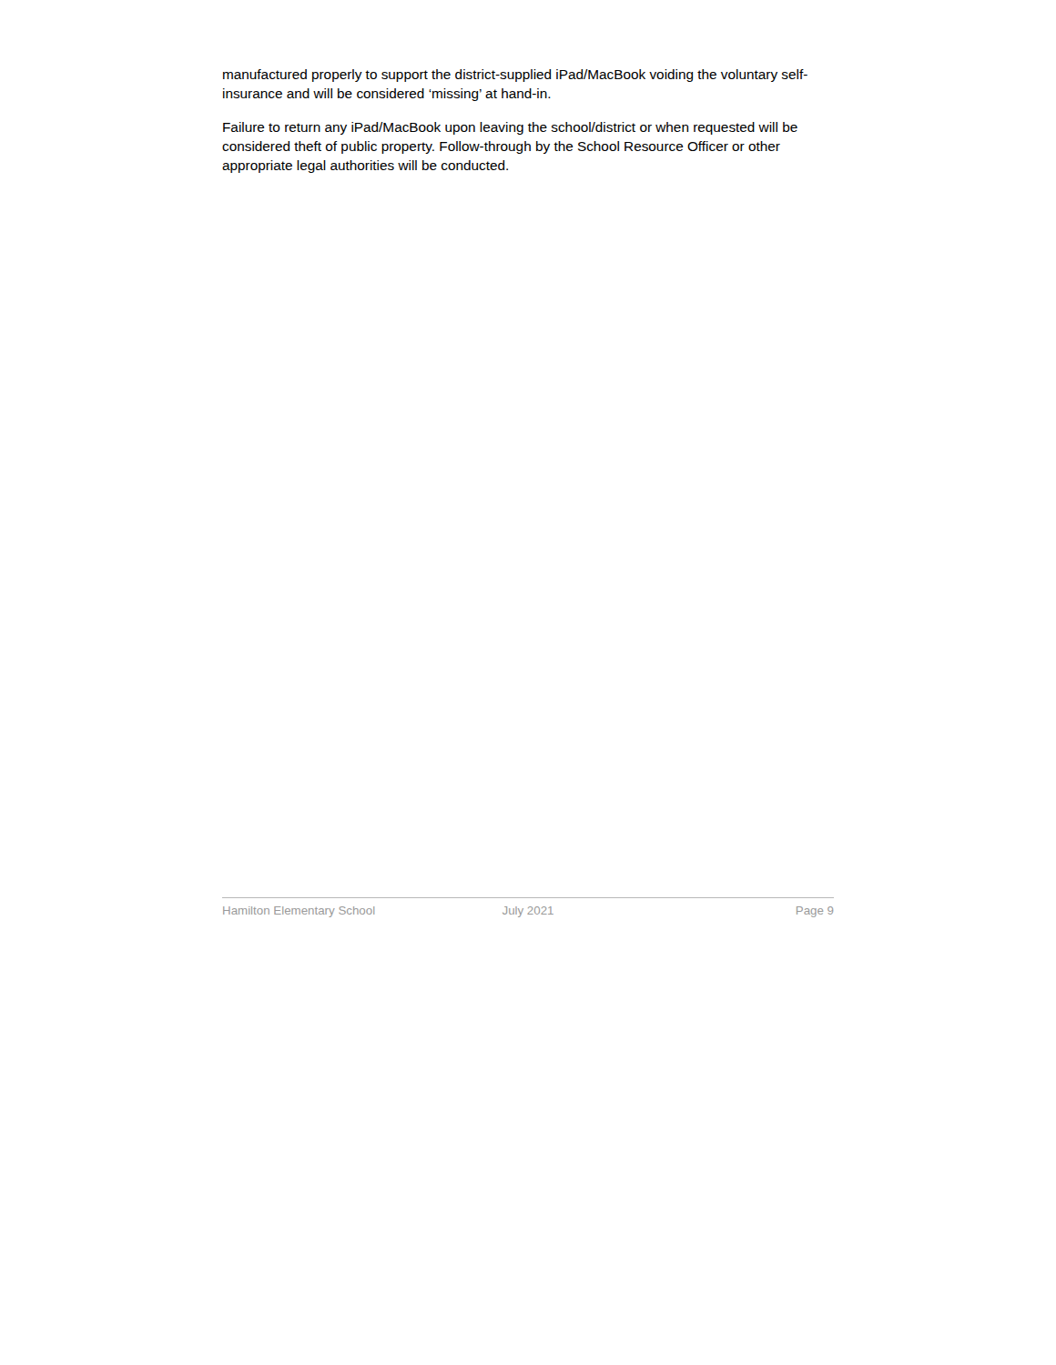manufactured properly to support the district-supplied iPad/MacBook voiding the voluntary self-insurance and will be considered ‘missing’ at hand-in.
Failure to return any iPad/MacBook upon leaving the school/district or when requested will be considered theft of public property. Follow-through by the School Resource Officer or other appropriate legal authorities will be conducted.
Hamilton Elementary School July 2021 Page 9